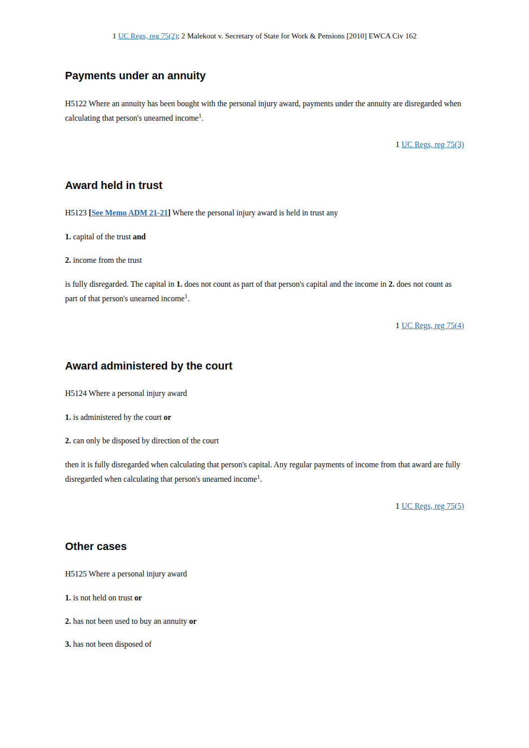1 UC Regs, reg 75(2); 2 Malekout v. Secretary of State for Work & Pensions [2010] EWCA Civ 162
Payments under an annuity
H5122 Where an annuity has been bought with the personal injury award, payments under the annuity are disregarded when calculating that person's unearned income1.
1 UC Regs, reg 75(3)
Award held in trust
H5123 [See Memo ADM 21-21] Where the personal injury award is held in trust any
1. capital of the trust and
2. income from the trust
is fully disregarded. The capital in 1. does not count as part of that person's capital and the income in 2. does not count as part of that person's unearned income1.
1 UC Regs, reg 75(4)
Award administered by the court
H5124 Where a personal injury award
1. is administered by the court or
2. can only be disposed by direction of the court
then it is fully disregarded when calculating that person's capital. Any regular payments of income from that award are fully disregarded when calculating that person's unearned income1.
1 UC Regs, reg 75(5)
Other cases
H5125 Where a personal injury award
1. is not held on trust or
2. has not been used to buy an annuity or
3. has not been disposed of